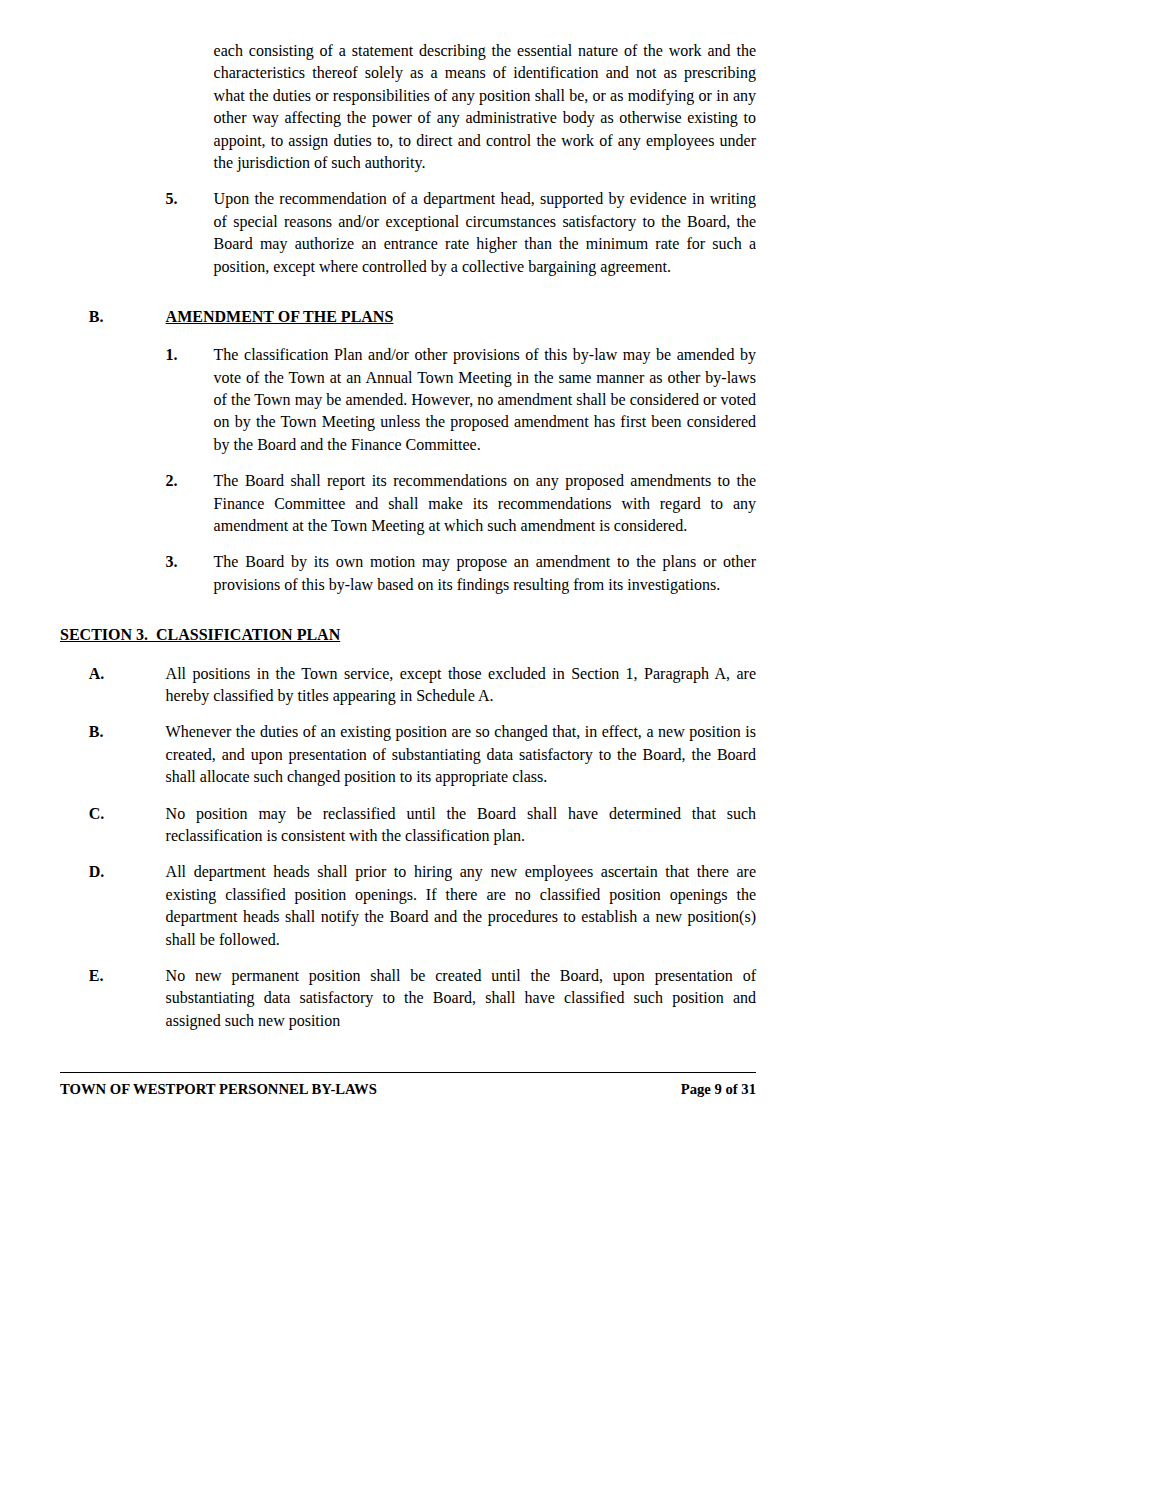each consisting of a statement describing the essential nature of the work and the characteristics thereof solely as a means of identification and not as prescribing what the duties or responsibilities of any position shall be, or as modifying or in any other way affecting the power of any administrative body as otherwise existing to appoint, to assign duties to, to direct and control the work of any employees under the jurisdiction of such authority.
5. Upon the recommendation of a department head, supported by evidence in writing of special reasons and/or exceptional circumstances satisfactory to the Board, the Board may authorize an entrance rate higher than the minimum rate for such a position, except where controlled by a collective bargaining agreement.
B. AMENDMENT OF THE PLANS
1. The classification Plan and/or other provisions of this by-law may be amended by vote of the Town at an Annual Town Meeting in the same manner as other by-laws of the Town may be amended. However, no amendment shall be considered or voted on by the Town Meeting unless the proposed amendment has first been considered by the Board and the Finance Committee.
2. The Board shall report its recommendations on any proposed amendments to the Finance Committee and shall make its recommendations with regard to any amendment at the Town Meeting at which such amendment is considered.
3. The Board by its own motion may propose an amendment to the plans or other provisions of this by-law based on its findings resulting from its investigations.
SECTION 3. CLASSIFICATION PLAN
A. All positions in the Town service, except those excluded in Section 1, Paragraph A, are hereby classified by titles appearing in Schedule A.
B. Whenever the duties of an existing position are so changed that, in effect, a new position is created, and upon presentation of substantiating data satisfactory to the Board, the Board shall allocate such changed position to its appropriate class.
C. No position may be reclassified until the Board shall have determined that such reclassification is consistent with the classification plan.
D. All department heads shall prior to hiring any new employees ascertain that there are existing classified position openings. If there are no classified position openings the department heads shall notify the Board and the procedures to establish a new position(s) shall be followed.
E. No new permanent position shall be created until the Board, upon presentation of substantiating data satisfactory to the Board, shall have classified such position and assigned such new position
TOWN OF WESTPORT PERSONNEL BY-LAWS Page 9 of 31